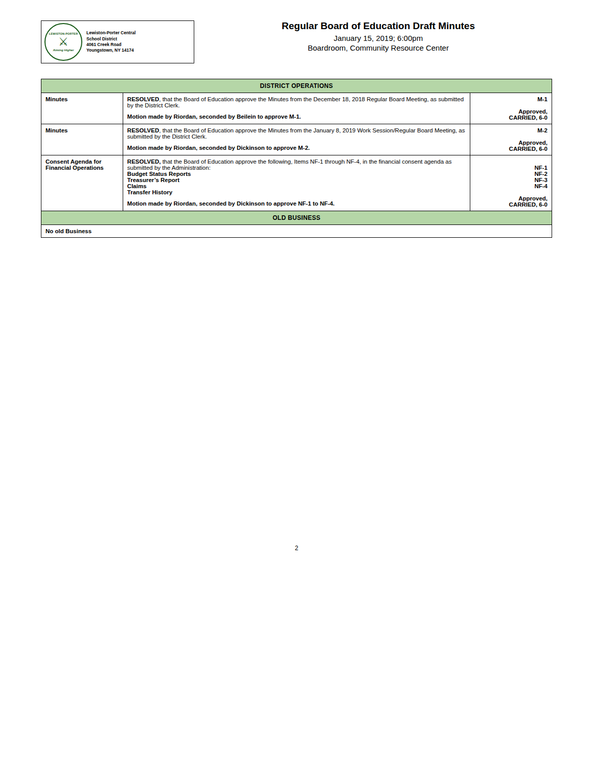LEWISTON-PORTER
⚔
Aiming Higher
Lewiston-Porter Central
School District
4061 Creek Road
Youngstown, NY 14174
Regular Board of Education Draft Minutes
January 15, 2019; 6:00pm
Boardroom, Community Resource Center
| DISTRICT OPERATIONS |
| Minutes | RESOLVED , that the Board of Education approve the Minutes from the December 18, 2018 Regular Board Meeting, as submitted by the District Clerk. Motion made by Riordan, seconded by Beilein to approve M-1. | M-1 Approved, CARRIED, 6-0 |
| Minutes | RESOLVED , that the Board of Education approve the Minutes from the January 8, 2019 Work Session/Regular Board Meeting, as submitted by the District Clerk. Motion made by Riordan, seconded by Dickinson to approve M-2. | M-2 Approved, CARRIED, 6-0 |
| Consent Agenda for Financial Operations | RESOLVED, that the Board of Education approve the following, Items NF-1 through NF-4, in the financial consent agenda as submitted by the Administration: Budget Status Reports Treasurer’s Report Claims Transfer History Motion made by Riordan, seconded by Dickinson to approve NF-1 to NF-4. | NF-1 NF-2 NF-3 NF-4 Approved, CARRIED, 6-0 |
| OLD BUSINESS |
| No old Business |
2